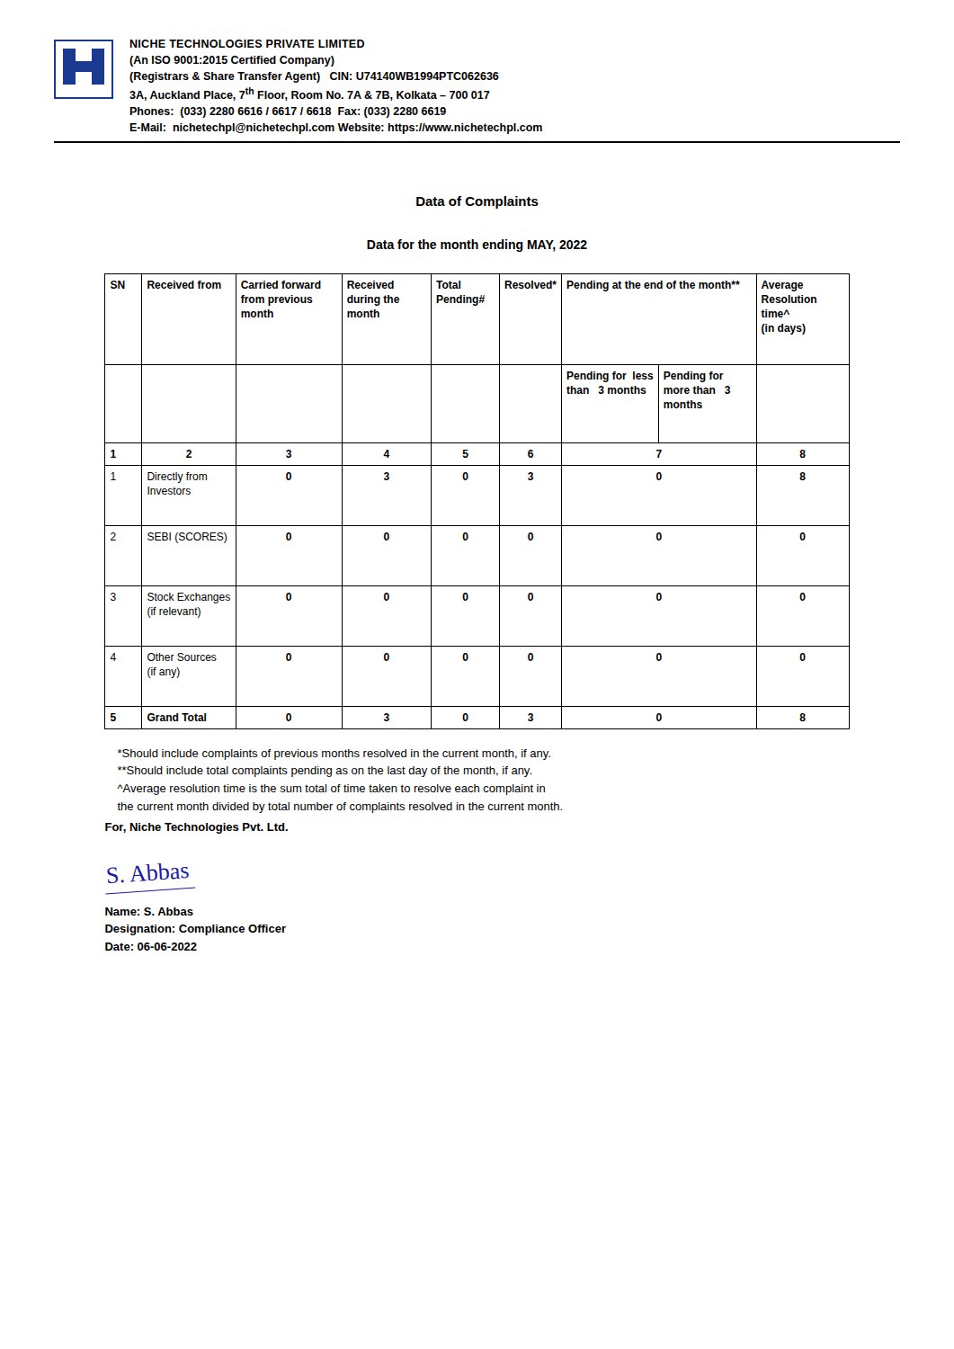NICHE TECHNOLOGIES PRIVATE LIMITED
(An ISO 9001:2015 Certified Company)
(Registrars & Share Transfer Agent) CIN: U74140WB1994PTC062636
3A, Auckland Place, 7th Floor, Room No. 7A & 7B, Kolkata – 700 017
Phones: (033) 2280 6616 / 6617 / 6618 Fax: (033) 2280 6619
E-Mail: nichetechpl@nichetechpl.com Website: https://www.nichetechpl.com
Data of Complaints
Data for the month ending MAY, 2022
| SN | Received from | Carried forward from previous month | Received during the month | Total Pending# | Resolved* | Pending at the end of the month** | Average Resolution time^ (in days) |
| --- | --- | --- | --- | --- | --- | --- | --- |
| | | | | | | Pending for less than 3 months | Pending for more than 3 months | |
| 1 | 2 | 3 | 4 | 5 | 6 | 7 | 8 |
| 1 | Directly from Investors | 0 | 3 | 0 | 3 | 0 | 8 |
| 2 | SEBI (SCORES) | 0 | 0 | 0 | 0 | 0 | 0 |
| 3 | Stock Exchanges (if relevant) | 0 | 0 | 0 | 0 | 0 | 0 |
| 4 | Other Sources (if any) | 0 | 0 | 0 | 0 | 0 | 0 |
| 5 | Grand Total | 0 | 3 | 0 | 3 | 0 | 8 |
*Should include complaints of previous months resolved in the current month, if any.
**Should include total complaints pending as on the last day of the month, if any.
^Average resolution time is the sum total of time taken to resolve each complaint in
the current month divided by total number of complaints resolved in the current month.
For, Niche Technologies Pvt. Ltd.
S. Abbas
Name: S. Abbas
Designation: Compliance Officer
Date: 06-06-2022